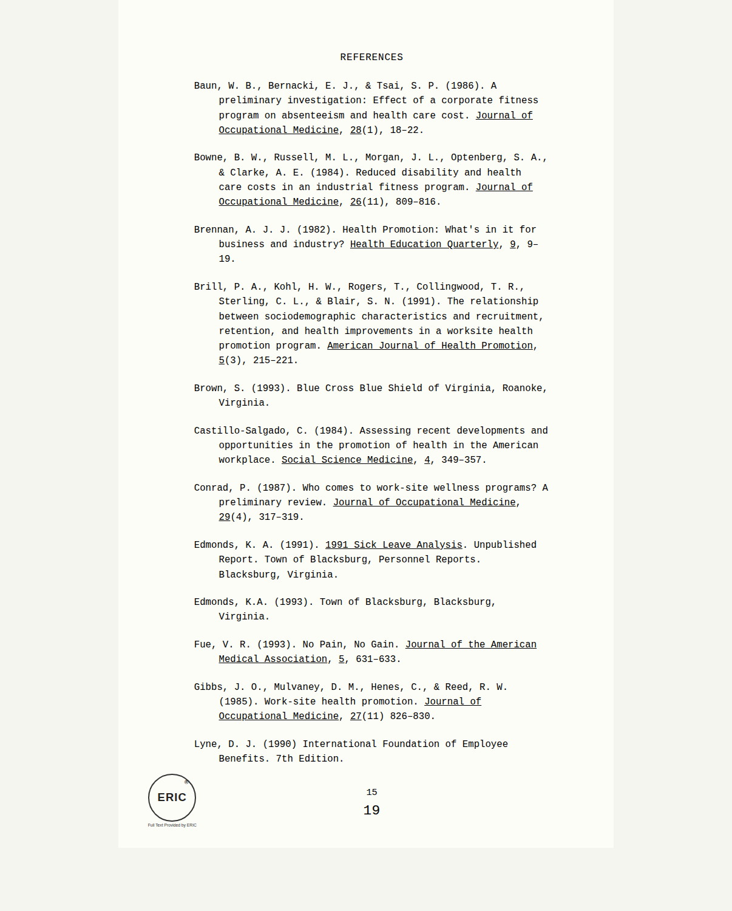REFERENCES
Baun, W. B., Bernacki, E. J., & Tsai, S. P. (1986). A preliminary investigation: Effect of a corporate fitness program on absenteeism and health care cost. Journal of Occupational Medicine, 28(1), 18–22.
Bowne, B. W., Russell, M. L., Morgan, J. L., Optenberg, S. A., & Clarke, A. E. (1984). Reduced disability and health care costs in an industrial fitness program. Journal of Occupational Medicine, 26(11), 809–816.
Brennan, A. J. J. (1982). Health Promotion: What's in it for business and industry? Health Education Quarterly, 9, 9–19.
Brill, P. A., Kohl, H. W., Rogers, T., Collingwood, T. R., Sterling, C. L., & Blair, S. N. (1991). The relationship between sociodemographic characteristics and recruitment, retention, and health improvements in a worksite health promotion program. American Journal of Health Promotion, 5(3), 215–221.
Brown, S. (1993). Blue Cross Blue Shield of Virginia, Roanoke, Virginia.
Castillo-Salgado, C. (1984). Assessing recent developments and opportunities in the promotion of health in the American workplace. Social Science Medicine, 4, 349–357.
Conrad, P. (1987). Who comes to work-site wellness programs? A preliminary review. Journal of Occupational Medicine, 29(4), 317–319.
Edmonds, K. A. (1991). 1991 Sick Leave Analysis. Unpublished Report. Town of Blacksburg, Personnel Reports. Blacksburg, Virginia.
Edmonds, K.A. (1993). Town of Blacksburg, Blacksburg, Virginia.
Fue, V. R. (1993). No Pain, No Gain. Journal of the American Medical Association, 5, 631–633.
Gibbs, J. O., Mulvaney, D. M., Henes, C., & Reed, R. W. (1985). Work-site health promotion. Journal of Occupational Medicine, 27(11) 826–830.
Lyne, D. J. (1990) International Foundation of Employee Benefits. 7th Edition.
15 19
ERIC®
Full Text Provided by ERIC